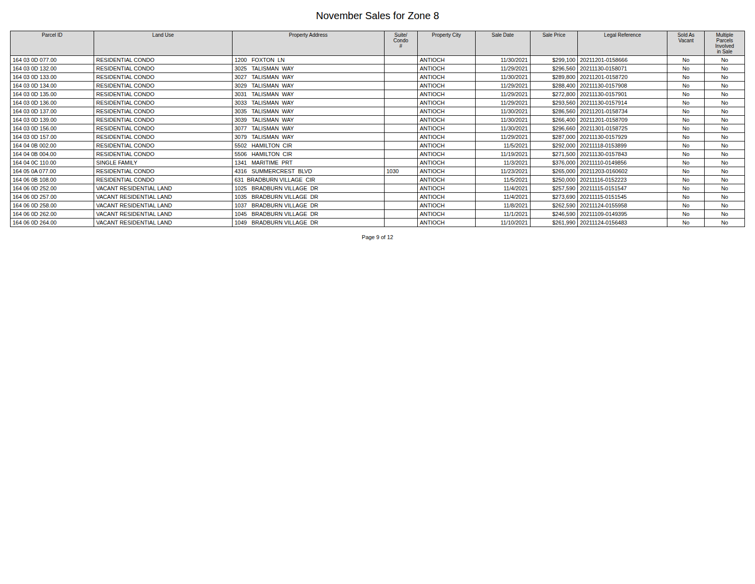November Sales for Zone 8
| Parcel ID | Land Use | Property Address | Suite/ Condo # | Property City | Sale Date | Sale Price | Legal Reference | Sold As Vacant | Multiple Parcels Involved in Sale |
| --- | --- | --- | --- | --- | --- | --- | --- | --- | --- |
| 164 03 0D 077.00 | RESIDENTIAL CONDO | 1200 FOXTON LN | | ANTIOCH | 11/30/2021 | $299,100 | 20211201-0158666 | No | No |
| 164 03 0D 132.00 | RESIDENTIAL CONDO | 3025 TALISMAN WAY | | ANTIOCH | 11/29/2021 | $296,560 | 20211130-0158071 | No | No |
| 164 03 0D 133.00 | RESIDENTIAL CONDO | 3027 TALISMAN WAY | | ANTIOCH | 11/30/2021 | $289,800 | 20211201-0158720 | No | No |
| 164 03 0D 134.00 | RESIDENTIAL CONDO | 3029 TALISMAN WAY | | ANTIOCH | 11/29/2021 | $288,400 | 20211130-0157908 | No | No |
| 164 03 0D 135.00 | RESIDENTIAL CONDO | 3031 TALISMAN WAY | | ANTIOCH | 11/29/2021 | $272,800 | 20211130-0157901 | No | No |
| 164 03 0D 136.00 | RESIDENTIAL CONDO | 3033 TALISMAN WAY | | ANTIOCH | 11/29/2021 | $293,560 | 20211130-0157914 | No | No |
| 164 03 0D 137.00 | RESIDENTIAL CONDO | 3035 TALISMAN WAY | | ANTIOCH | 11/30/2021 | $286,560 | 20211201-0158734 | No | No |
| 164 03 0D 139.00 | RESIDENTIAL CONDO | 3039 TALISMAN WAY | | ANTIOCH | 11/30/2021 | $266,400 | 20211201-0158709 | No | No |
| 164 03 0D 156.00 | RESIDENTIAL CONDO | 3077 TALISMAN WAY | | ANTIOCH | 11/30/2021 | $296,660 | 20211301-0158725 | No | No |
| 164 03 0D 157.00 | RESIDENTIAL CONDO | 3079 TALISMAN WAY | | ANTIOCH | 11/29/2021 | $287,000 | 20211130-0157929 | No | No |
| 164 04 0B 002.00 | RESIDENTIAL CONDO | 5502 HAMILTON CIR | | ANTIOCH | 11/5/2021 | $292,000 | 20211118-0153899 | No | No |
| 164 04 0B 004.00 | RESIDENTIAL CONDO | 5506 HAMILTON CIR | | ANTIOCH | 11/19/2021 | $271,500 | 20211130-0157843 | No | No |
| 164 04 0C 110.00 | SINGLE FAMILY | 1341 MARITIME PRT | | ANTIOCH | 11/3/2021 | $376,000 | 20211110-0149856 | No | No |
| 164 05 0A 077.00 | RESIDENTIAL CONDO | 4316 SUMMERCREST BLVD | 1030 | ANTIOCH | 11/23/2021 | $265,000 | 20211203-0160602 | No | No |
| 164 06 0B 108.00 | RESIDENTIAL CONDO | 631 BRADBURN VILLAGE CIR | | ANTIOCH | 11/5/2021 | $250,000 | 20211116-0152223 | No | No |
| 164 06 0D 252.00 | VACANT RESIDENTIAL LAND | 1025 BRADBURN VILLAGE DR | | ANTIOCH | 11/4/2021 | $257,590 | 20211115-0151547 | No | No |
| 164 06 0D 257.00 | VACANT RESIDENTIAL LAND | 1035 BRADBURN VILLAGE DR | | ANTIOCH | 11/4/2021 | $273,690 | 20211115-0151545 | No | No |
| 164 06 0D 258.00 | VACANT RESIDENTIAL LAND | 1037 BRADBURN VILLAGE DR | | ANTIOCH | 11/8/2021 | $262,590 | 20211124-0155958 | No | No |
| 164 06 0D 262.00 | VACANT RESIDENTIAL LAND | 1045 BRADBURN VILLAGE DR | | ANTIOCH | 11/1/2021 | $246,590 | 20211109-0149395 | No | No |
| 164 06 0D 264.00 | VACANT RESIDENTIAL LAND | 1049 BRADBURN VILLAGE DR | | ANTIOCH | 11/10/2021 | $261,990 | 20211124-0156483 | No | No |
Page 9 of 12